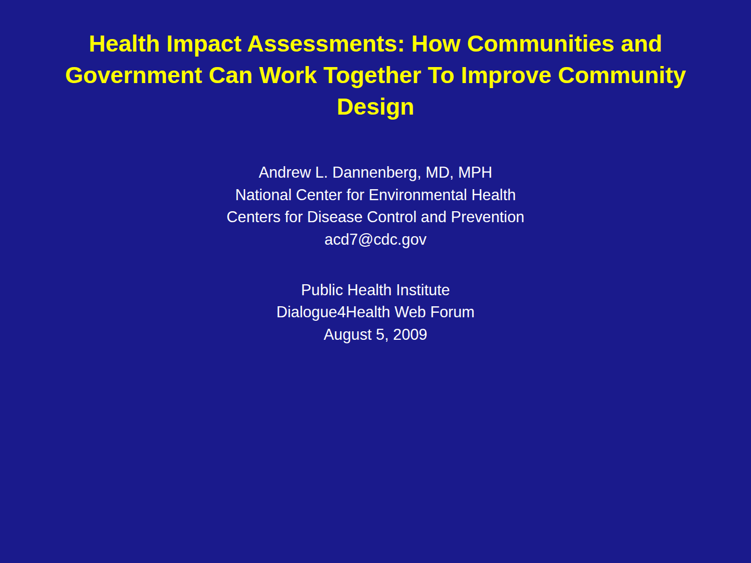Health Impact Assessments: How Communities and Government Can Work Together To Improve Community Design
Andrew L. Dannenberg, MD, MPH
National Center for Environmental Health
Centers for Disease Control and Prevention
acd7@cdc.gov
Public Health Institute
Dialogue4Health Web Forum
August 5, 2009